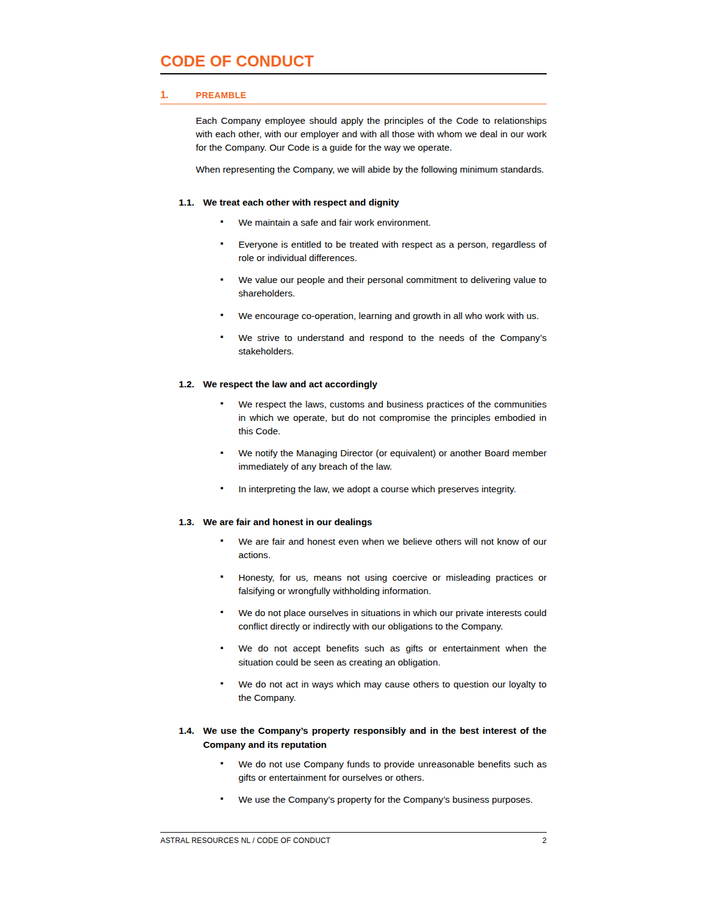CODE OF CONDUCT
1. PREAMBLE
Each Company employee should apply the principles of the Code to relationships with each other, with our employer and with all those with whom we deal in our work for the Company. Our Code is a guide for the way we operate.
When representing the Company, we will abide by the following minimum standards.
1.1. We treat each other with respect and dignity
We maintain a safe and fair work environment.
Everyone is entitled to be treated with respect as a person, regardless of role or individual differences.
We value our people and their personal commitment to delivering value to shareholders.
We encourage co-operation, learning and growth in all who work with us.
We strive to understand and respond to the needs of the Company’s stakeholders.
1.2. We respect the law and act accordingly
We respect the laws, customs and business practices of the communities in which we operate, but do not compromise the principles embodied in this Code.
We notify the Managing Director (or equivalent) or another Board member immediately of any breach of the law.
In interpreting the law, we adopt a course which preserves integrity.
1.3. We are fair and honest in our dealings
We are fair and honest even when we believe others will not know of our actions.
Honesty, for us, means not using coercive or misleading practices or falsifying or wrongfully withholding information.
We do not place ourselves in situations in which our private interests could conflict directly or indirectly with our obligations to the Company.
We do not accept benefits such as gifts or entertainment when the situation could be seen as creating an obligation.
We do not act in ways which may cause others to question our loyalty to the Company.
1.4. We use the Company’s property responsibly and in the best interest of the Company and its reputation
We do not use Company funds to provide unreasonable benefits such as gifts or entertainment for ourselves or others.
We use the Company’s property for the Company’s business purposes.
ASTRAL RESOURCES NL / CODE OF CONDUCT 2